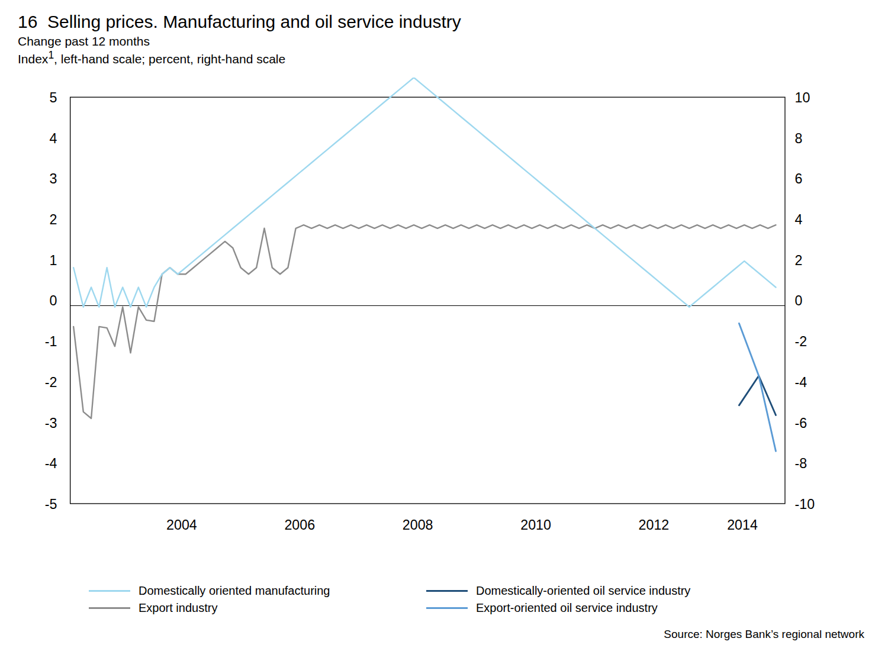16 Selling prices. Manufacturing and oil service industry
Change past 12 months
Index1, left-hand scale; percent, right-hand scale
5 4 3 2 1 0 -1 -2 -3 -4 -5 10 8 6 4 2 0 -2 -4 -6 -8 -10 2004 2006 2008 2010 2012 2014
Domestically oriented manufacturing
Domestically-oriented oil service industry
Export industry
Export-oriented oil service industry
Source: Norges Bank’s regional network